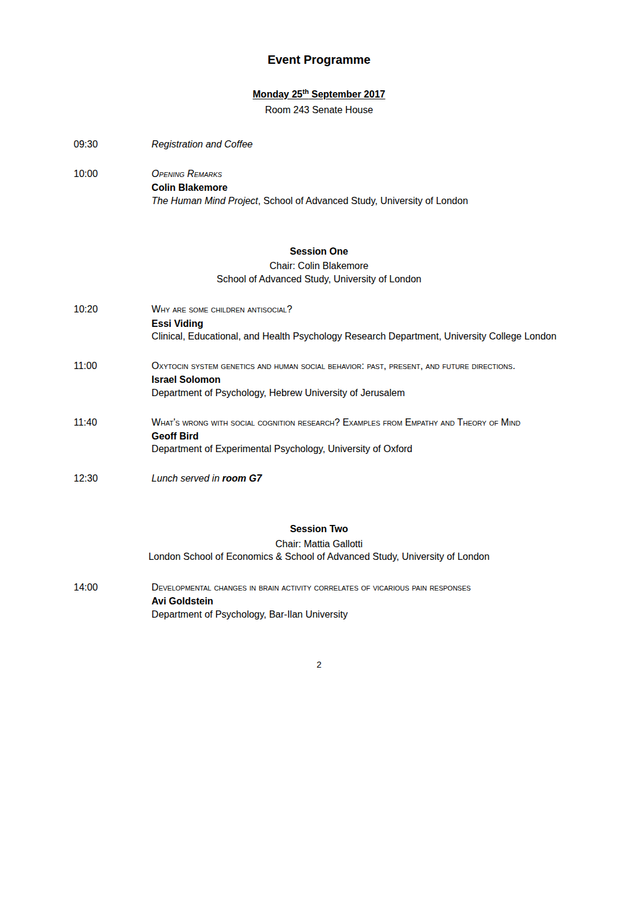Event Programme
Monday 25th September 2017 Room 243 Senate House
| 09:30 | Registration and Coffee |
| 10:00 | Opening Remarks Colin Blakemore The Human Mind Project , School of Advanced Study, University of London |
Session One Chair: Colin Blakemore School of Advanced Study, University of London
| 10:20 | Why are some children antisocial? Essi Viding Clinical, Educational, and Health Psychology Research Department, University College London |
| 11:00 | Oxytocin system genetics and human social behavior: past, present, and future directions. Israel Solomon Department of Psychology, Hebrew University of Jerusalem |
| 11:40 | What's wrong with social cognition research? Examples from Empathy and Theory of Mind Geoff Bird Department of Experimental Psychology, University of Oxford |
| 12:30 | Lunch served in room G7 |
Session Two Chair: Mattia Gallotti London School of Economics & School of Advanced Study, University of London
| 14:00 | Developmental changes in brain activity correlates of vicarious pain responses Avi Goldstein Department of Psychology, Bar-Ilan University |
2